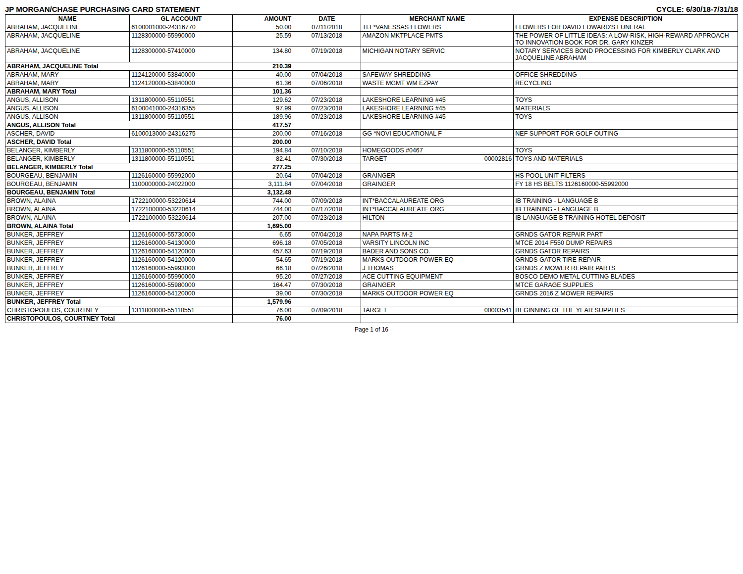JP MORGAN/CHASE PURCHASING CARD STATEMENT CYCLE: 6/30/18-7/31/18
| NAME | GL ACCOUNT | AMOUNT | DATE | MERCHANT NAME | EXPENSE DESCRIPTION |
| --- | --- | --- | --- | --- | --- |
| ABRAHAM, JACQUELINE | 6100001000-24316770 | 50.00 | 07/11/2018 | TLF*VANESSAS FLOWERS | FLOWERS FOR DAVID EDWARD'S FUNERAL |
| ABRAHAM, JACQUELINE | 1128300000-55990000 | 25.59 | 07/13/2018 | AMAZON MKTPLACE PMTS | THE POWER OF LITTLE IDEAS: A LOW-RISK, HIGH-REWARD APPROACH TO INNOVATION BOOK FOR DR. GARY KINZER |
| ABRAHAM, JACQUELINE | 1128300000-57410000 | 134.80 | 07/19/2018 | MICHIGAN NOTARY SERVIC | NOTARY SERVICES BOND PROCESSING FOR KIMBERLY CLARK AND JACQUELINE ABRAHAM |
| ABRAHAM, JACQUELINE Total | 210.39 | | | |
| ABRAHAM, MARY | 1124120000-53840000 | 40.00 | 07/04/2018 | SAFEWAY SHREDDING | OFFICE SHREDDING |
| ABRAHAM, MARY | 1124120000-53840000 | 61.36 | 07/06/2018 | WASTE MGMT WM EZPAY | RECYCLING |
| ABRAHAM, MARY Total | 101.36 | | | |
| ANGUS, ALLISON | 1311800000-55110551 | 129.62 | 07/23/2018 | LAKESHORE LEARNING #45 | TOYS |
| ANGUS, ALLISON | 6100041000-24316355 | 97.99 | 07/23/2018 | LAKESHORE LEARNING #45 | MATERIALS |
| ANGUS, ALLISON | 1311800000-55110551 | 189.96 | 07/23/2018 | LAKESHORE LEARNING #45 | TOYS |
| ANGUS, ALLISON Total | 417.57 | | | |
| ASCHER, DAVID | 6100013000-24316275 | 200.00 | 07/16/2018 | GG *NOVI EDUCATIONAL F | NEF SUPPORT FOR GOLF OUTING |
| ASCHER, DAVID Total | 200.00 | | | |
| BELANGER, KIMBERLY | 1311800000-55110551 | 194.84 | 07/10/2018 | HOMEGOODS #0467 | TOYS |
| BELANGER, KIMBERLY | 1311800000-55110551 | 82.41 | 07/30/2018 | TARGET 00002816 | TOYS AND MATERIALS |
| BELANGER, KIMBERLY Total | 277.25 | | | |
| BOURGEAU, BENJAMIN | 1126160000-55992000 | 20.64 | 07/04/2018 | GRAINGER | HS POOL UNIT FILTERS |
| BOURGEAU, BENJAMIN | 1100000000-24022000 | 3,111.84 | 07/04/2018 | GRAINGER | FY 18 HS BELTS 1126160000-55992000 |
| BOURGEAU, BENJAMIN Total | 3,132.48 | | | |
| BROWN, ALAINA | 1722100000-53220614 | 744.00 | 07/09/2018 | INT*BACCALAUREATE ORG | IB TRAINING - LANGUAGE B |
| BROWN, ALAINA | 1722100000-53220614 | 744.00 | 07/17/2018 | INT*BACCALAUREATE ORG | IB TRAINING - LANGUAGE B |
| BROWN, ALAINA | 1722100000-53220614 | 207.00 | 07/23/2018 | HILTON | IB LANGUAGE B TRAINING HOTEL DEPOSIT |
| BROWN, ALAINA Total | 1,695.00 | | | |
| BUNKER, JEFFREY | 1126160000-55730000 | 6.65 | 07/04/2018 | NAPA PARTS M-2 | GRNDS GATOR REPAIR PART |
| BUNKER, JEFFREY | 1126160000-54130000 | 696.18 | 07/05/2018 | VARSITY LINCOLN INC | MTCE 2014 F550 DUMP REPAIRS |
| BUNKER, JEFFREY | 1126160000-54120000 | 457.63 | 07/19/2018 | BADER AND SONS CO. | GRNDS GATOR REPAIRS |
| BUNKER, JEFFREY | 1126160000-54120000 | 54.65 | 07/19/2018 | MARKS OUTDOOR POWER EQ | GRNDS GATOR TIRE REPAIR |
| BUNKER, JEFFREY | 1126160000-55993000 | 66.18 | 07/26/2018 | J THOMAS | GRNDS Z MOWER REPAIR PARTS |
| BUNKER, JEFFREY | 1126160000-55990000 | 95.20 | 07/27/2018 | ACE CUTTING EQUIPMENT | BOSCO DEMO METAL CUTTING BLADES |
| BUNKER, JEFFREY | 1126160000-55980000 | 164.47 | 07/30/2018 | GRAINGER | MTCE GARAGE SUPPLIES |
| BUNKER, JEFFREY | 1126160000-54120000 | 39.00 | 07/30/2018 | MARKS OUTDOOR POWER EQ | GRNDS 2016 Z MOWER REPAIRS |
| BUNKER, JEFFREY Total | 1,579.96 | | | |
| CHRISTOPOULOS, COURTNEY | 1311800000-55110551 | 76.00 | 07/09/2018 | TARGET 00003541 | BEGINNING OF THE YEAR SUPPLIES |
| CHRISTOPOULOS, COURTNEY Total | 76.00 | | | |
Page 1 of 16